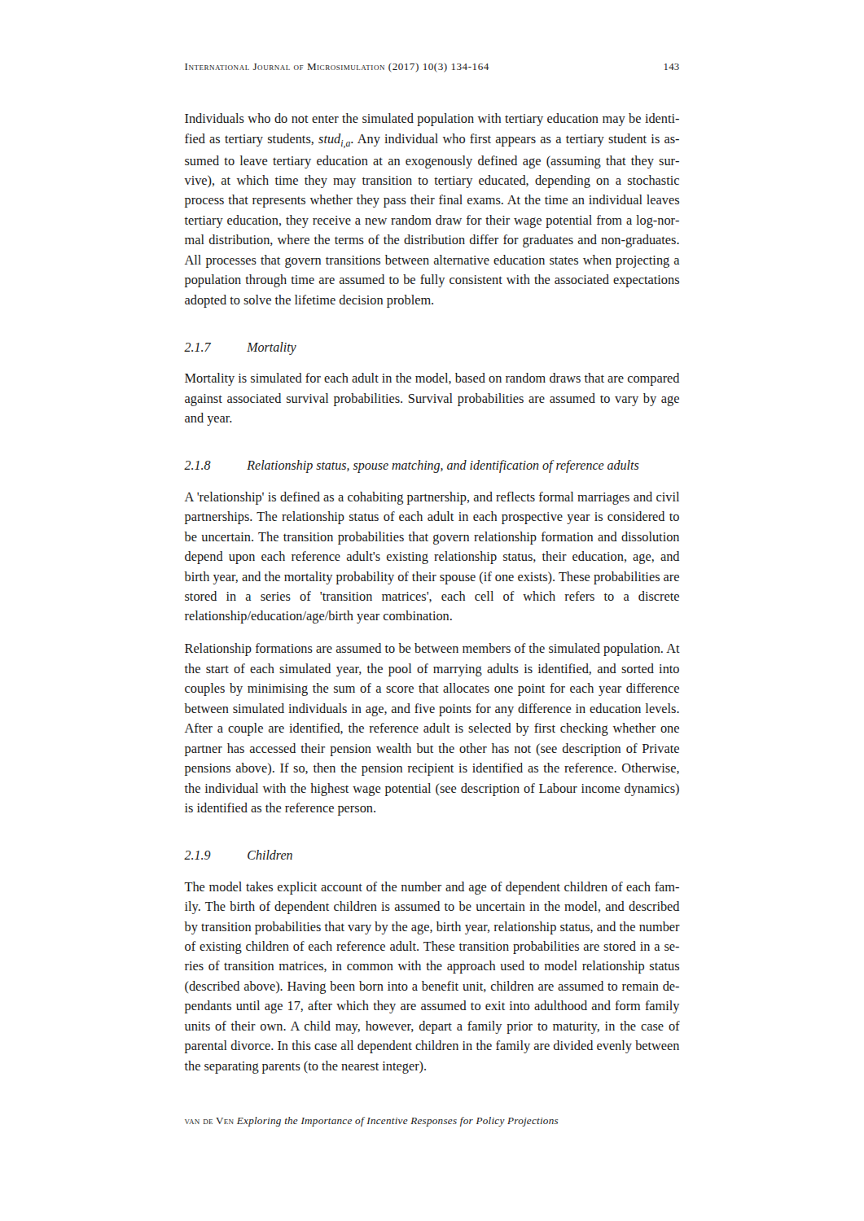International Journal of Microsimulation (2017) 10(3) 134-164 143
Individuals who do not enter the simulated population with tertiary education may be identified as tertiary students, studi,a. Any individual who first appears as a tertiary student is assumed to leave tertiary education at an exogenously defined age (assuming that they survive), at which time they may transition to tertiary educated, depending on a stochastic process that represents whether they pass their final exams. At the time an individual leaves tertiary education, they receive a new random draw for their wage potential from a log-normal distribution, where the terms of the distribution differ for graduates and non-graduates. All processes that govern transitions between alternative education states when projecting a population through time are assumed to be fully consistent with the associated expectations adopted to solve the lifetime decision problem.
2.1.7 Mortality
Mortality is simulated for each adult in the model, based on random draws that are compared against associated survival probabilities. Survival probabilities are assumed to vary by age and year.
2.1.8 Relationship status, spouse matching, and identification of reference adults
A 'relationship' is defined as a cohabiting partnership, and reflects formal marriages and civil partnerships. The relationship status of each adult in each prospective year is considered to be uncertain. The transition probabilities that govern relationship formation and dissolution depend upon each reference adult's existing relationship status, their education, age, and birth year, and the mortality probability of their spouse (if one exists). These probabilities are stored in a series of 'transition matrices', each cell of which refers to a discrete relationship/education/age/birth year combination.
Relationship formations are assumed to be between members of the simulated population. At the start of each simulated year, the pool of marrying adults is identified, and sorted into couples by minimising the sum of a score that allocates one point for each year difference between simulated individuals in age, and five points for any difference in education levels. After a couple are identified, the reference adult is selected by first checking whether one partner has accessed their pension wealth but the other has not (see description of Private pensions above). If so, then the pension recipient is identified as the reference. Otherwise, the individual with the highest wage potential (see description of Labour income dynamics) is identified as the reference person.
2.1.9 Children
The model takes explicit account of the number and age of dependent children of each family. The birth of dependent children is assumed to be uncertain in the model, and described by transition probabilities that vary by the age, birth year, relationship status, and the number of existing children of each reference adult. These transition probabilities are stored in a series of transition matrices, in common with the approach used to model relationship status (described above). Having been born into a benefit unit, children are assumed to remain dependants until age 17, after which they are assumed to exit into adulthood and form family units of their own. A child may, however, depart a family prior to maturity, in the case of parental divorce. In this case all dependent children in the family are divided evenly between the separating parents (to the nearest integer).
van de Ven Exploring the Importance of Incentive Responses for Policy Projections